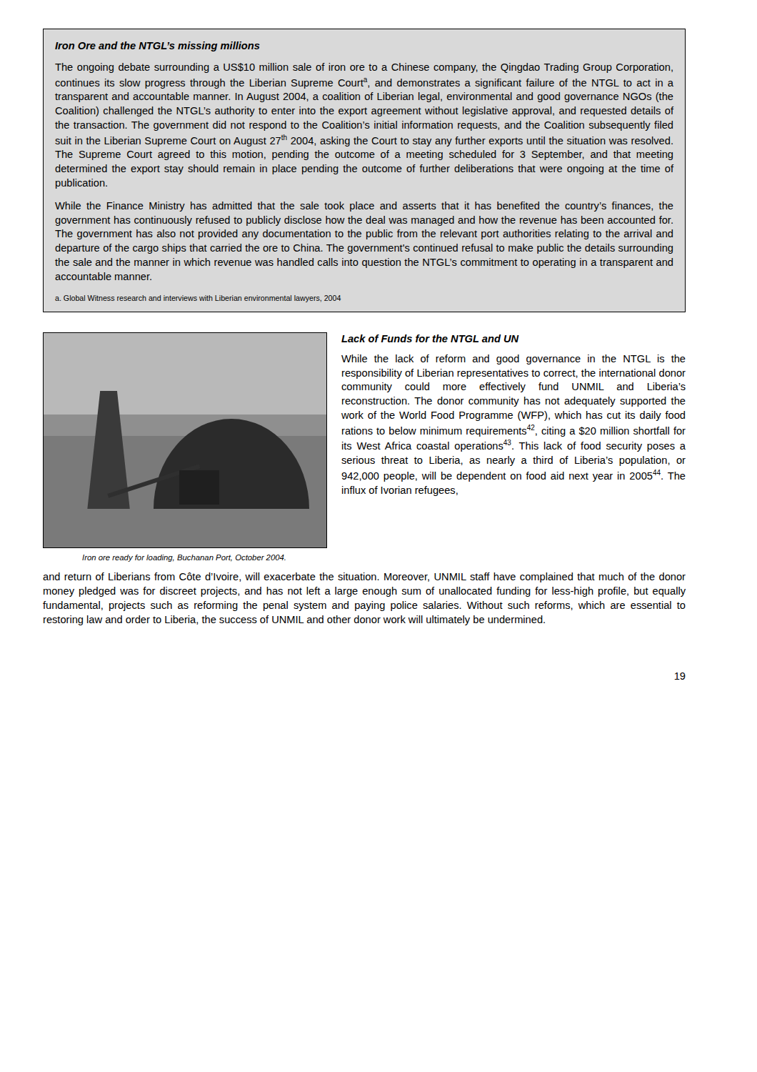Iron Ore and the NTGL’s missing millions
The ongoing debate surrounding a US$10 million sale of iron ore to a Chinese company, the Qingdao Trading Group Corporation, continues its slow progress through the Liberian Supreme Courta, and demonstrates a significant failure of the NTGL to act in a transparent and accountable manner. In August 2004, a coalition of Liberian legal, environmental and good governance NGOs (the Coalition) challenged the NTGL’s authority to enter into the export agreement without legislative approval, and requested details of the transaction. The government did not respond to the Coalition’s initial information requests, and the Coalition subsequently filed suit in the Liberian Supreme Court on August 27th 2004, asking the Court to stay any further exports until the situation was resolved. The Supreme Court agreed to this motion, pending the outcome of a meeting scheduled for 3 September, and that meeting determined the export stay should remain in place pending the outcome of further deliberations that were ongoing at the time of publication.
While the Finance Ministry has admitted that the sale took place and asserts that it has benefited the country’s finances, the government has continuously refused to publicly disclose how the deal was managed and how the revenue has been accounted for. The government has also not provided any documentation to the public from the relevant port authorities relating to the arrival and departure of the cargo ships that carried the ore to China. The government's continued refusal to make public the details surrounding the sale and the manner in which revenue was handled calls into question the NTGL’s commitment to operating in a transparent and accountable manner.
a. Global Witness research and interviews with Liberian environmental lawyers, 2004
Iron ore ready for loading, Buchanan Port, October 2004.
Lack of Funds for the NTGL and UN
While the lack of reform and good governance in the NTGL is the responsibility of Liberian representatives to correct, the international donor community could more effectively fund UNMIL and Liberia’s reconstruction. The donor community has not adequately supported the work of the World Food Programme (WFP), which has cut its daily food rations to below minimum requirements42, citing a $20 million shortfall for its West Africa coastal operations43. This lack of food security poses a serious threat to Liberia, as nearly a third of Liberia’s population, or 942,000 people, will be dependent on food aid next year in 200544. The influx of Ivorian refugees,
and return of Liberians from Côte d’Ivoire, will exacerbate the situation. Moreover, UNMIL staff have complained that much of the donor money pledged was for discreet projects, and has not left a large enough sum of unallocated funding for less-high profile, but equally fundamental, projects such as reforming the penal system and paying police salaries. Without such reforms, which are essential to restoring law and order to Liberia, the success of UNMIL and other donor work will ultimately be undermined.
19